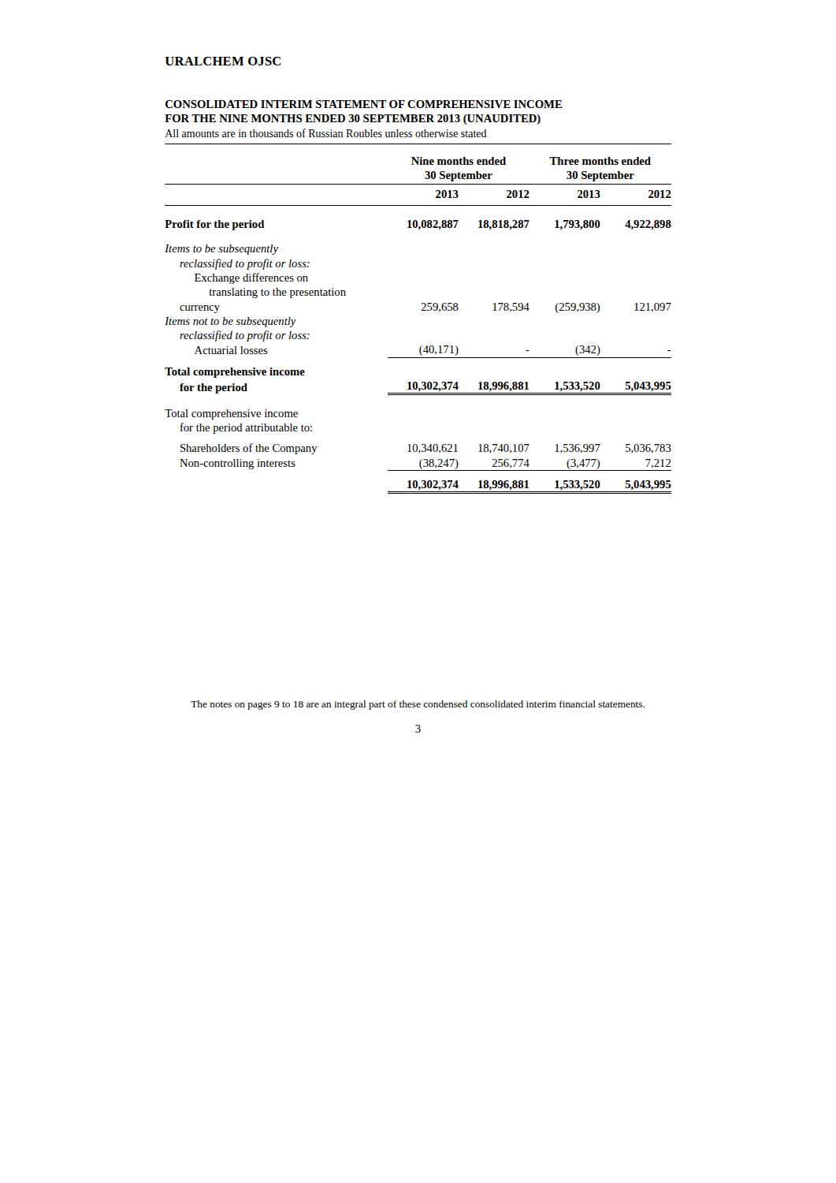URALCHEM OJSC
CONSOLIDATED INTERIM STATEMENT OF COMPREHENSIVE INCOME
FOR THE NINE MONTHS ENDED 30 SEPTEMBER 2013 (UNAUDITED)
All amounts are in thousands of Russian Roubles unless otherwise stated
| | Nine months ended | Three months ended |
| | 30 September | 30 September |
| | 2013 | 2012 | 2013 | 2012 |
| Profit for the period | 10,082,887 | 18,818,287 | 1,793,800 | 4,922,898 |
| Items to be subsequently | |
| reclassified to profit or loss: | |
| Exchange differences on | |
| translating to the presentation | |
| currency | 259,658 | 178,594 | (259,938) | 121,097 |
| Items not to be subsequently | |
| reclassified to profit or loss: | |
| Actuarial losses | (40,171) | - | (342) | - |
| Total comprehensive income | |
| for the period | 10,302,374 | 18,996,881 | 1,533,520 | 5,043,995 |
| Total comprehensive income | |
| for the period attributable to: | |
| Shareholders of the Company | 10,340,621 | 18,740,107 | 1,536,997 | 5,036,783 |
| Non-controlling interests | (38,247) | 256,774 | (3,477) | 7,212 |
| | 10,302,374 | 18,996,881 | 1,533,520 | 5,043,995 |
The notes on pages 9 to 18 are an integral part of these condensed consolidated interim financial statements.
3